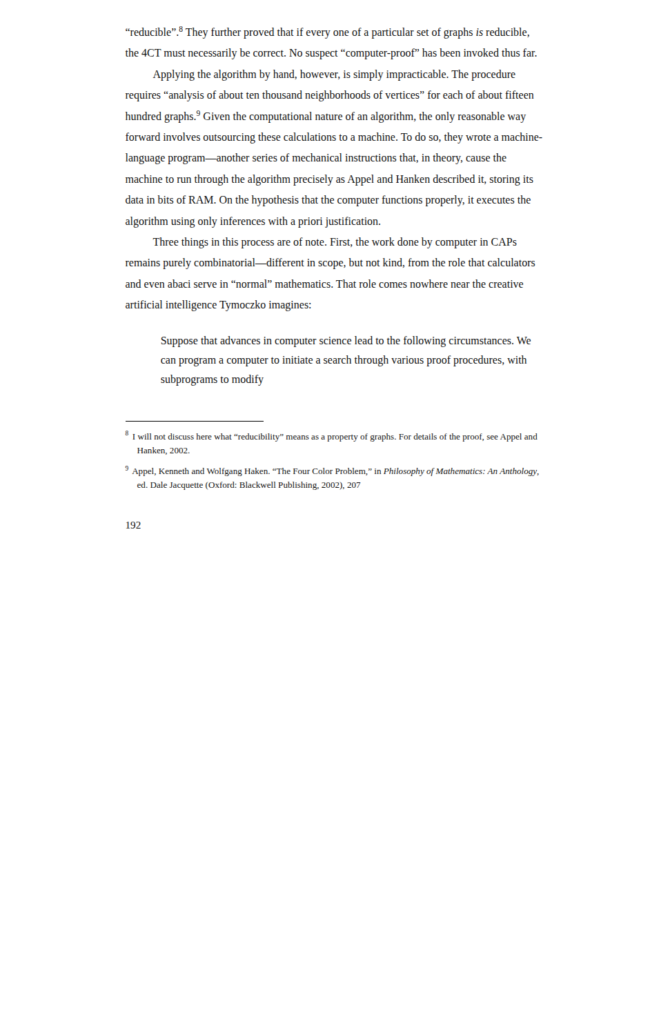“reducible”.8 They further proved that if every one of a particular set of graphs is reducible, the 4CT must necessarily be correct. No suspect “computer-proof” has been invoked thus far.
Applying the algorithm by hand, however, is simply impracticable. The procedure requires “analysis of about ten thousand neighborhoods of vertices” for each of about fifteen hundred graphs.9 Given the computational nature of an algorithm, the only reasonable way forward involves outsourcing these calculations to a machine. To do so, they wrote a machine-language program—another series of mechanical instructions that, in theory, cause the machine to run through the algorithm precisely as Appel and Hanken described it, storing its data in bits of RAM. On the hypothesis that the computer functions properly, it executes the algorithm using only inferences with a priori justification.
Three things in this process are of note. First, the work done by computer in CAPs remains purely combinatorial—different in scope, but not kind, from the role that calculators and even abaci serve in “normal” mathematics. That role comes nowhere near the creative artificial intelligence Tymoczko imagines:
Suppose that advances in computer science lead to the following circumstances. We can program a computer to initiate a search through various proof procedures, with subprograms to modify
8 I will not discuss here what “reducibility” means as a property of graphs. For details of the proof, see Appel and Hanken, 2002.
9 Appel, Kenneth and Wolfgang Haken. “The Four Color Problem,” in Philosophy of Mathematics: An Anthology, ed. Dale Jacquette (Oxford: Blackwell Publishing, 2002), 207
192